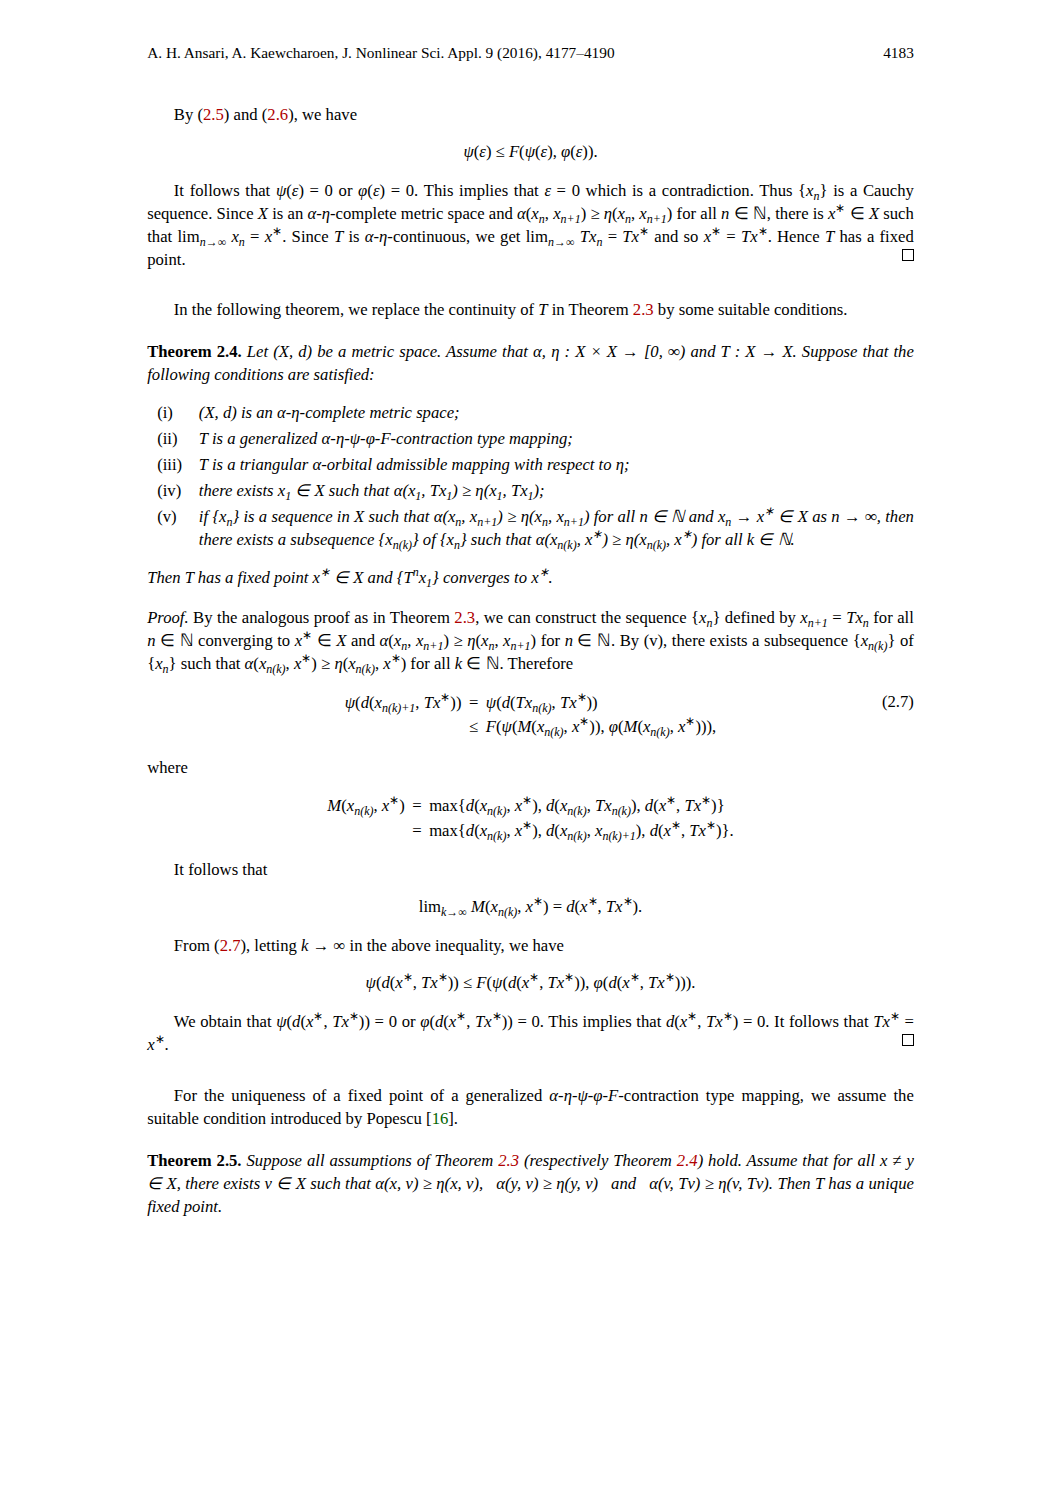A. H. Ansari, A. Kaewcharoen, J. Nonlinear Sci. Appl. 9 (2016), 4177–4190 4183
By (2.5) and (2.6), we have
ψ(ε) ≤ F(ψ(ε), φ(ε)).
It follows that ψ(ε) = 0 or φ(ε) = 0. This implies that ε = 0 which is a contradiction. Thus {xn} is a Cauchy sequence. Since X is an α-η-complete metric space and α(xn, xn+1) ≥ η(xn, xn+1) for all n ∈ ℕ, there is x∗ ∈ X such that limn→∞ xn = x∗. Since T is α-η-continuous, we get limn→∞ Txn = Tx∗ and so x∗ = Tx∗. Hence T has a fixed point.
In the following theorem, we replace the continuity of T in Theorem 2.3 by some suitable conditions.
Theorem 2.4. Let (X, d) be a metric space. Assume that α, η : X × X → [0, ∞) and T : X → X. Suppose that the following conditions are satisfied:
(X, d) is an α-η-complete metric space;
T is a generalized α-η-ψ-φ-F-contraction type mapping;
T is a triangular α-orbital admissible mapping with respect to η;
there exists x1 ∈ X such that α(x1, Tx1) ≥ η(x1, Tx1);
if {xn} is a sequence in X such that α(xn, xn+1) ≥ η(xn, xn+1) for all n ∈ ℕ and xn → x∗ ∈ X as n → ∞, then there exists a subsequence {xn(k)} of {xn} such that α(xn(k), x∗) ≥ η(xn(k), x∗) for all k ∈ ℕ.
Then T has a fixed point x∗ ∈ X and {Tnx1} converges to x∗.
Proof. By the analogous proof as in Theorem 2.3, we can construct the sequence {xn} defined by xn+1 = Txn for all n ∈ ℕ converging to x∗ ∈ X and α(xn, xn+1) ≥ η(xn, xn+1) for n ∈ ℕ. By (v), there exists a subsequence {xn(k)} of {xn} such that α(xn(k), x∗) ≥ η(xn(k), x∗) for all k ∈ ℕ. Therefore
(2.7)
| ψ ( d ( x n(k)+1 , Tx ∗ )) | = | ψ ( d ( Tx n(k) , Tx ∗ )) |
| | ≤ | F ( ψ ( M ( x n(k) , x ∗ )), φ ( M ( x n(k) , x ∗ ))), |
where
| M ( x n(k) , x ∗ ) | = | max{ d ( x n(k) , x ∗ ), d ( x n(k) , Tx n(k) ), d ( x ∗ , Tx ∗ )} |
| | = | max{ d ( x n(k) , x ∗ ), d ( x n(k) , x n(k)+1 ), d ( x ∗ , Tx ∗ )}. |
It follows that
limk→∞ M(xn(k), x∗) = d(x∗, Tx∗).
From (2.7), letting k → ∞ in the above inequality, we have
ψ(d(x∗, Tx∗)) ≤ F(ψ(d(x∗, Tx∗)), φ(d(x∗, Tx∗))).
We obtain that ψ(d(x∗, Tx∗)) = 0 or φ(d(x∗, Tx∗)) = 0. This implies that d(x∗, Tx∗) = 0. It follows that Tx∗ = x∗.
For the uniqueness of a fixed point of a generalized α-η-ψ-φ-F-contraction type mapping, we assume the suitable condition introduced by Popescu [16].
Theorem 2.5. Suppose all assumptions of Theorem 2.3 (respectively Theorem 2.4) hold. Assume that for all x ≠ y ∈ X, there exists v ∈ X such that α(x, v) ≥ η(x, v), α(y, v) ≥ η(y, v) and α(v, Tv) ≥ η(v, Tv). Then T has a unique fixed point.